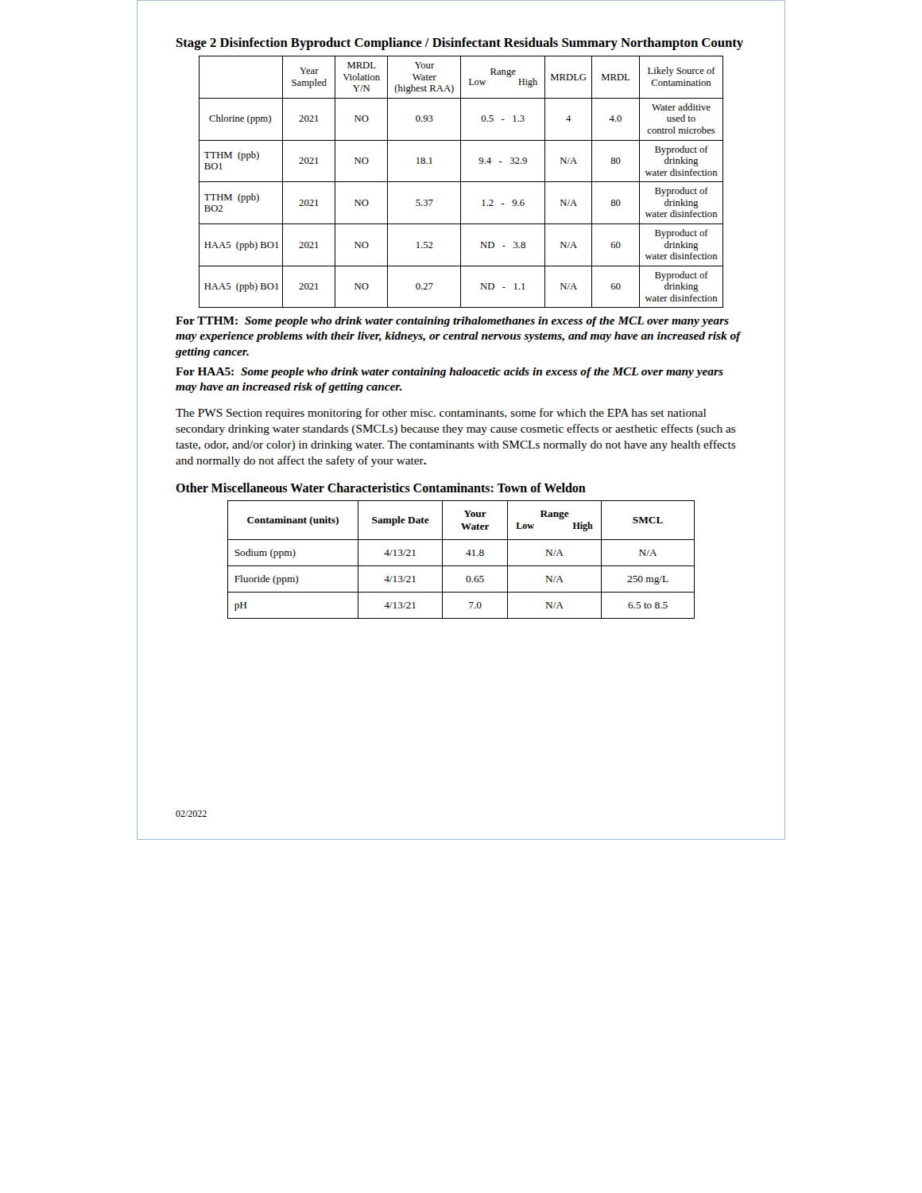Stage 2 Disinfection Byproduct Compliance / Disinfectant Residuals Summary Northampton County
| | Year Sampled | MRDL Violation Y/N | Your Water (highest RAA) | Range Low High | MRDLG | MRDL | Likely Source of Contamination |
| --- | --- | --- | --- | --- | --- | --- | --- |
| Chlorine (ppm) | 2021 | NO | 0.93 | 0.5 - 1.3 | 4 | 4.0 | Water additive used to control microbes |
| TTHM (ppb) BO1 | 2021 | NO | 18.1 | 9.4 - 32.9 | N/A | 80 | Byproduct of drinking water disinfection |
| TTHM (ppb) BO2 | 2021 | NO | 5.37 | 1.2 - 9.6 | N/A | 80 | Byproduct of drinking water disinfection |
| HAA5 (ppb) BO1 | 2021 | NO | 1.52 | ND - 3.8 | N/A | 60 | Byproduct of drinking water disinfection |
| HAA5 (ppb) BO1 | 2021 | NO | 0.27 | ND - 1.1 | N/A | 60 | Byproduct of drinking water disinfection |
For TTHM: Some people who drink water containing trihalomethanes in excess of the MCL over many years may experience problems with their liver, kidneys, or central nervous systems, and may have an increased risk of getting cancer.
For HAA5: Some people who drink water containing haloacetic acids in excess of the MCL over many years may have an increased risk of getting cancer.
The PWS Section requires monitoring for other misc. contaminants, some for which the EPA has set national secondary drinking water standards (SMCLs) because they may cause cosmetic effects or aesthetic effects (such as taste, odor, and/or color) in drinking water. The contaminants with SMCLs normally do not have any health effects and normally do not affect the safety of your water.
Other Miscellaneous Water Characteristics Contaminants: Town of Weldon
| Contaminant (units) | Sample Date | Your Water | Range Low High | SMCL |
| --- | --- | --- | --- | --- |
| Sodium (ppm) | 4/13/21 | 41.8 | N/A | N/A |
| Fluoride (ppm) | 4/13/21 | 0.65 | N/A | 250 mg/L |
| pH | 4/13/21 | 7.0 | N/A | 6.5 to 8.5 |
02/2022